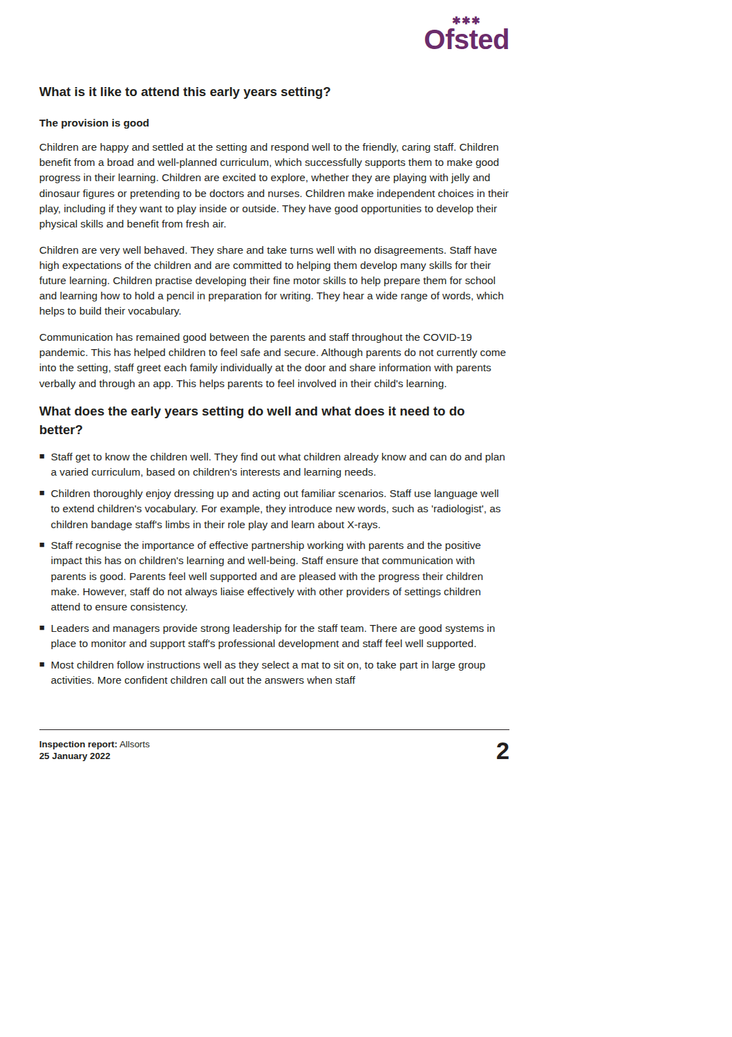✱✱✱
Ofsted
What is it like to attend this early years setting?
The provision is good
Children are happy and settled at the setting and respond well to the friendly, caring staff. Children benefit from a broad and well-planned curriculum, which successfully supports them to make good progress in their learning. Children are excited to explore, whether they are playing with jelly and dinosaur figures or pretending to be doctors and nurses. Children make independent choices in their play, including if they want to play inside or outside. They have good opportunities to develop their physical skills and benefit from fresh air.
Children are very well behaved. They share and take turns well with no disagreements. Staff have high expectations of the children and are committed to helping them develop many skills for their future learning. Children practise developing their fine motor skills to help prepare them for school and learning how to hold a pencil in preparation for writing. They hear a wide range of words, which helps to build their vocabulary.
Communication has remained good between the parents and staff throughout the COVID-19 pandemic. This has helped children to feel safe and secure. Although parents do not currently come into the setting, staff greet each family individually at the door and share information with parents verbally and through an app. This helps parents to feel involved in their child's learning.
What does the early years setting do well and what does it need to do better?
Staff get to know the children well. They find out what children already know and can do and plan a varied curriculum, based on children's interests and learning needs.
Children thoroughly enjoy dressing up and acting out familiar scenarios. Staff use language well to extend children's vocabulary. For example, they introduce new words, such as 'radiologist', as children bandage staff's limbs in their role play and learn about X-rays.
Staff recognise the importance of effective partnership working with parents and the positive impact this has on children's learning and well-being. Staff ensure that communication with parents is good. Parents feel well supported and are pleased with the progress their children make. However, staff do not always liaise effectively with other providers of settings children attend to ensure consistency.
Leaders and managers provide strong leadership for the staff team. There are good systems in place to monitor and support staff's professional development and staff feel well supported.
Most children follow instructions well as they select a mat to sit on, to take part in large group activities. More confident children call out the answers when staff
Inspection report: Allsorts
25 January 2022
2